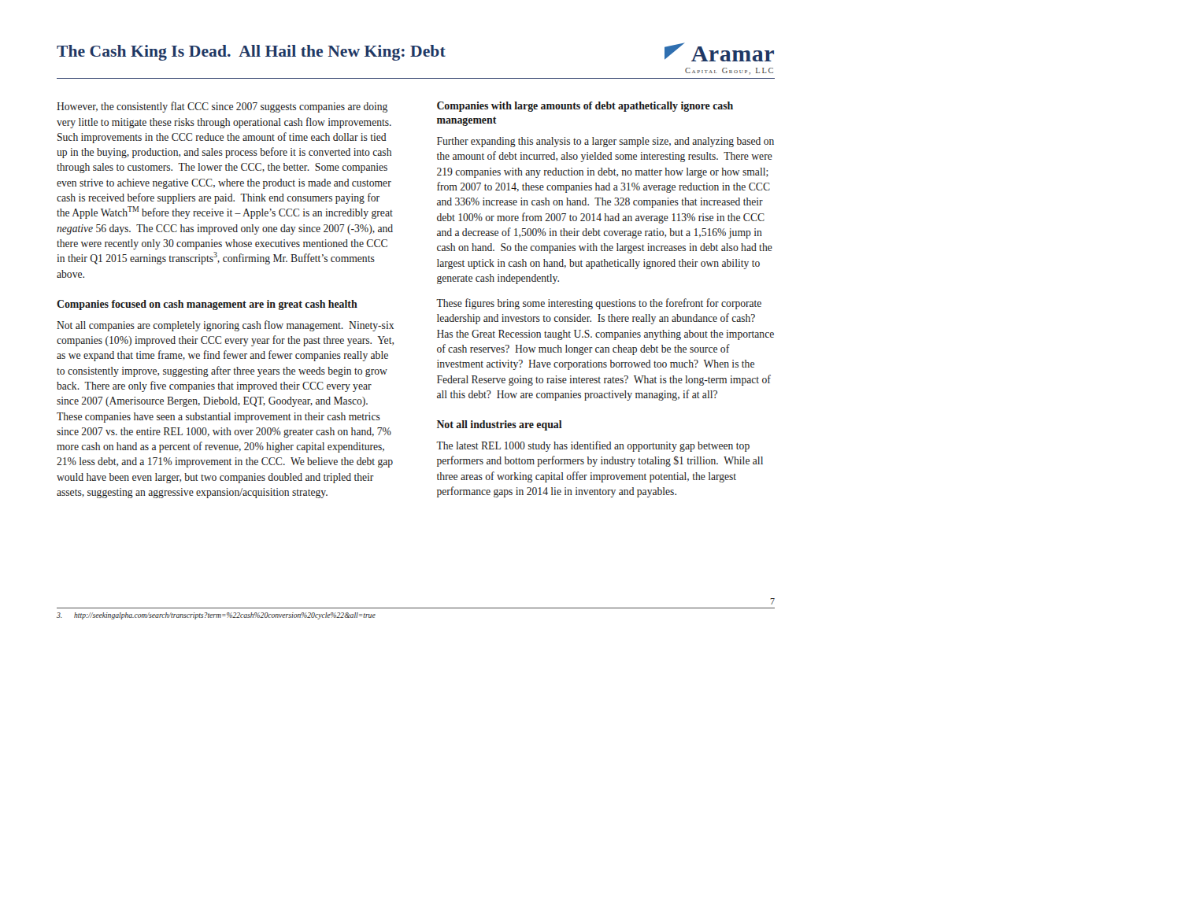The Cash King Is Dead. All Hail the New King: Debt
Aramar
Capital Group, LLC
However, the consistently flat CCC since 2007 suggests companies are doing very little to mitigate these risks through operational cash flow improvements. Such improvements in the CCC reduce the amount of time each dollar is tied up in the buying, production, and sales process before it is converted into cash through sales to customers. The lower the CCC, the better. Some companies even strive to achieve negative CCC, where the product is made and customer cash is received before suppliers are paid. Think end consumers paying for the Apple WatchTM before they receive it – Apple’s CCC is an incredibly great negative 56 days. The CCC has improved only one day since 2007 (-3%), and there were recently only 30 companies whose executives mentioned the CCC in their Q1 2015 earnings transcripts3, confirming Mr. Buffett’s comments above.
Companies focused on cash management are in great cash health
Not all companies are completely ignoring cash flow management. Ninety-six companies (10%) improved their CCC every year for the past three years. Yet, as we expand that time frame, we find fewer and fewer companies really able to consistently improve, suggesting after three years the weeds begin to grow back. There are only five companies that improved their CCC every year since 2007 (Amerisource Bergen, Diebold, EQT, Goodyear, and Masco). These companies have seen a substantial improvement in their cash metrics since 2007 vs. the entire REL 1000, with over 200% greater cash on hand, 7% more cash on hand as a percent of revenue, 20% higher capital expenditures, 21% less debt, and a 171% improvement in the CCC. We believe the debt gap would have been even larger, but two companies doubled and tripled their assets, suggesting an aggressive expansion/acquisition strategy.
Companies with large amounts of debt apathetically ignore cash management
Further expanding this analysis to a larger sample size, and analyzing based on the amount of debt incurred, also yielded some interesting results. There were 219 companies with any reduction in debt, no matter how large or how small; from 2007 to 2014, these companies had a 31% average reduction in the CCC and 336% increase in cash on hand. The 328 companies that increased their debt 100% or more from 2007 to 2014 had an average 113% rise in the CCC and a decrease of 1,500% in their debt coverage ratio, but a 1,516% jump in cash on hand. So the companies with the largest increases in debt also had the largest uptick in cash on hand, but apathetically ignored their own ability to generate cash independently.
These figures bring some interesting questions to the forefront for corporate leadership and investors to consider. Is there really an abundance of cash? Has the Great Recession taught U.S. companies anything about the importance of cash reserves? How much longer can cheap debt be the source of investment activity? Have corporations borrowed too much? When is the Federal Reserve going to raise interest rates? What is the long-term impact of all this debt? How are companies proactively managing, if at all?
Not all industries are equal
The latest REL 1000 study has identified an opportunity gap between top performers and bottom performers by industry totaling $1 trillion. While all three areas of working capital offer improvement potential, the largest performance gaps in 2014 lie in inventory and payables.
3. http://seekingalpha.com/search/transcripts?term=%22cash%20conversion%20cycle%22&all=true
7